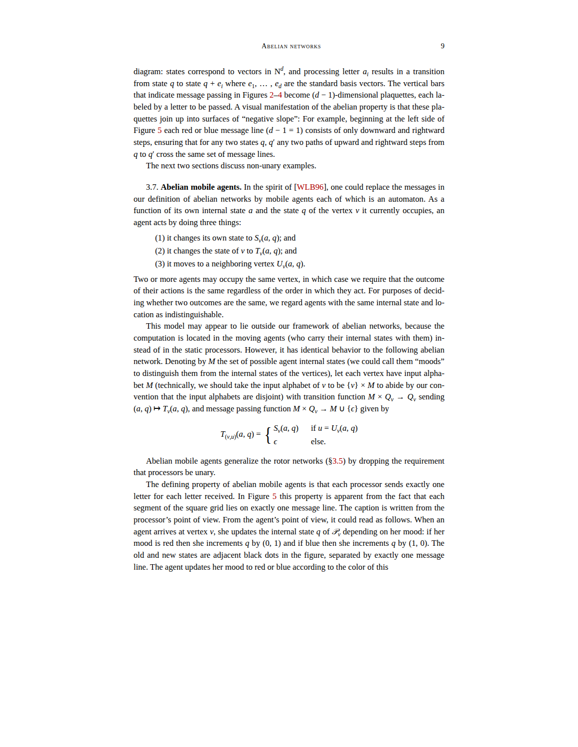Abelian networks 9
diagram: states correspond to vectors in Nd, and processing letter ai results in a transition from state q to state q + ei where e1, … , ed are the standard basis vectors. The vertical bars that indicate message passing in Figures 2–4 become (d − 1)-dimensional plaquettes, each labeled by a letter to be passed. A visual manifestation of the abelian property is that these plaquettes join up into surfaces of “negative slope”: For example, beginning at the left side of Figure 5 each red or blue message line (d − 1 = 1) consists of only downward and rightward steps, ensuring that for any two states q, q′ any two paths of upward and rightward steps from q to q′ cross the same set of message lines.
The next two sections discuss non-unary examples.
3.7. Abelian mobile agents. In the spirit of [WLB96], one could replace the messages in our definition of abelian networks by mobile agents each of which is an automaton. As a function of its own internal state a and the state q of the vertex v it currently occupies, an agent acts by doing three things:
(1) it changes its own state to Sv(a, q); and
(2) it changes the state of v to Tv(a, q); and
(3) it moves to a neighboring vertex Uv(a, q).
Two or more agents may occupy the same vertex, in which case we require that the outcome of their actions is the same regardless of the order in which they act. For purposes of deciding whether two outcomes are the same, we regard agents with the same internal state and location as indistinguishable.
This model may appear to lie outside our framework of abelian networks, because the computation is located in the moving agents (who carry their internal states with them) instead of in the static processors. However, it has identical behavior to the following abelian network. Denoting by M the set of possible agent internal states (we could call them “moods” to distinguish them from the internal states of the vertices), let each vertex have input alphabet M (technically, we should take the input alphabet of v to be {v} × M to abide by our convention that the input alphabets are disjoint) with transition function M × Qv → Qv sending (a, q) ↦ Tv(a, q), and message passing function M × Qv → M ∪ {ϵ} given by
T(v,u)(a, q) = {
| S v ( a , q ) | if u = U v ( a , q ) |
| ϵ | else. |
Abelian mobile agents generalize the rotor networks (§3.5) by dropping the requirement that processors be unary.
The defining property of abelian mobile agents is that each processor sends exactly one letter for each letter received. In Figure 5 this property is apparent from the fact that each segment of the square grid lies on exactly one message line. The caption is written from the processor’s point of view. From the agent’s point of view, it could read as follows. When an agent arrives at vertex v, she updates the internal state q of 𝒫v depending on her mood: if her mood is red then she increments q by (0, 1) and if blue then she increments q by (1, 0). The old and new states are adjacent black dots in the figure, separated by exactly one message line. The agent updates her mood to red or blue according to the color of this